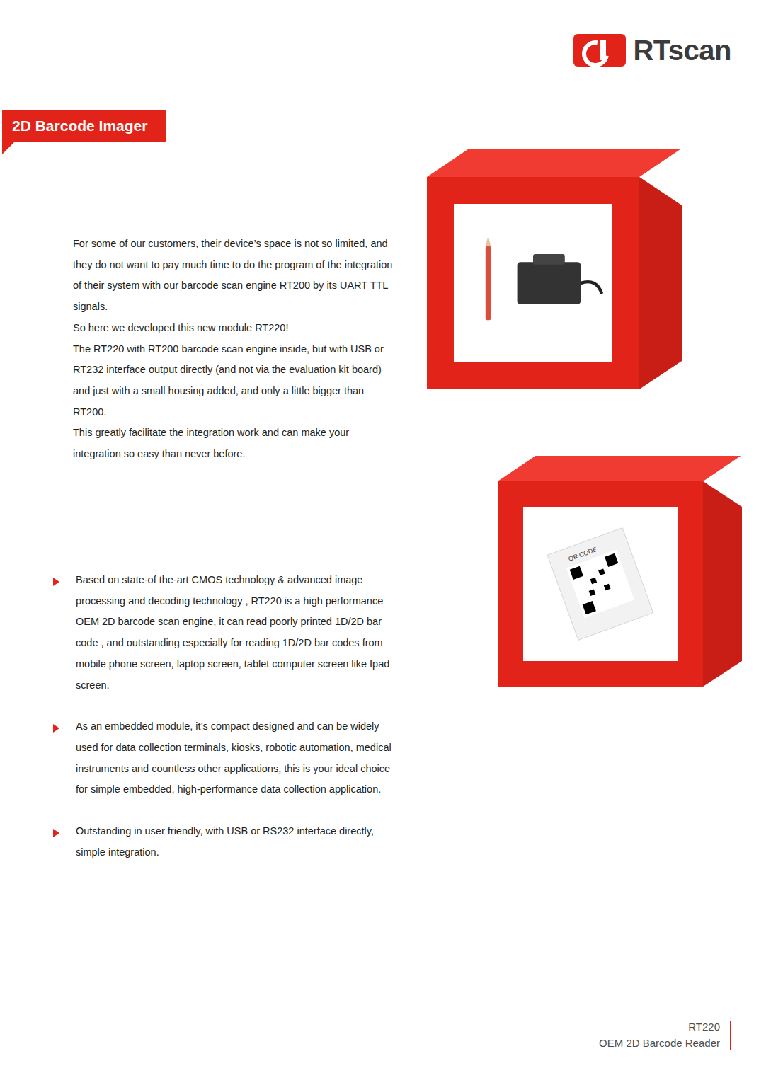RTscan
2D Barcode Imager
For some of our customers, their device’s space is not so limited, and they do not want to pay much time to do the program of the integration of their system with our barcode scan engine RT200 by its UART TTL signals.
So here we developed this new module RT220!
The RT220 with RT200 barcode scan engine inside, but with USB or RT232 interface output directly (and not via the evaluation kit board) and just with a small housing added, and only a little bigger than RT200.
This greatly facilitate the integration work and can make your integration so easy than never before.
Based on state-of the-art CMOS technology & advanced image processing and decoding technology , RT220 is a high performance OEM 2D barcode scan engine, it can read poorly printed 1D/2D bar code , and outstanding especially for reading 1D/2D bar codes from mobile phone screen, laptop screen, tablet computer screen like Ipad screen.
As an embedded module, it’s compact designed and can be widely used for data collection terminals, kiosks, robotic automation, medical instruments and countless other applications, this is your ideal choice for simple embedded, high-performance data collection application.
Outstanding in user friendly, with USB or RS232 interface directly, simple integration.
RT220
OEM 2D Barcode Reader